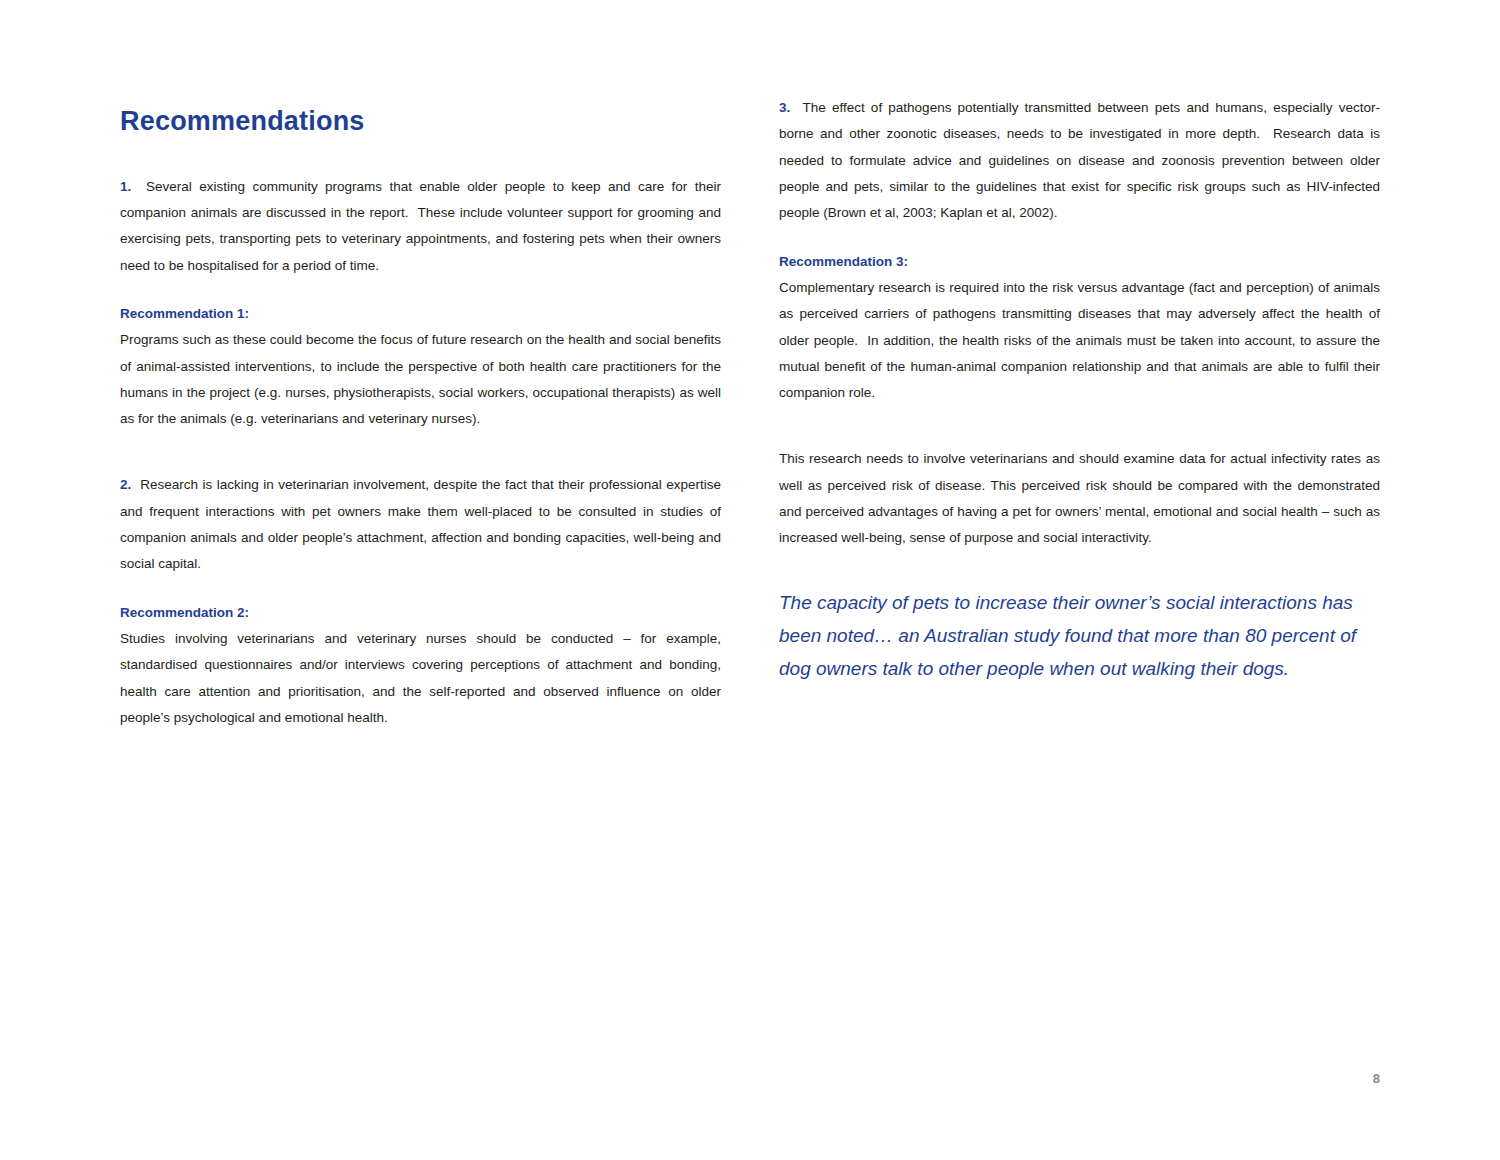Recommendations
1. Several existing community programs that enable older people to keep and care for their companion animals are discussed in the report. These include volunteer support for grooming and exercising pets, transporting pets to veterinary appointments, and fostering pets when their owners need to be hospitalised for a period of time.
Recommendation 1:
Programs such as these could become the focus of future research on the health and social benefits of animal-assisted interventions, to include the perspective of both health care practitioners for the humans in the project (e.g. nurses, physiotherapists, social workers, occupational therapists) as well as for the animals (e.g. veterinarians and veterinary nurses).
2. Research is lacking in veterinarian involvement, despite the fact that their professional expertise and frequent interactions with pet owners make them well-placed to be consulted in studies of companion animals and older people’s attachment, affection and bonding capacities, well-being and social capital.
Recommendation 2:
Studies involving veterinarians and veterinary nurses should be conducted – for example, standardised questionnaires and/or interviews covering perceptions of attachment and bonding, health care attention and prioritisation, and the self-reported and observed influence on older people’s psychological and emotional health.
3. The effect of pathogens potentially transmitted between pets and humans, especially vector-borne and other zoonotic diseases, needs to be investigated in more depth. Research data is needed to formulate advice and guidelines on disease and zoonosis prevention between older people and pets, similar to the guidelines that exist for specific risk groups such as HIV-infected people (Brown et al, 2003; Kaplan et al, 2002).
Recommendation 3:
Complementary research is required into the risk versus advantage (fact and perception) of animals as perceived carriers of pathogens transmitting diseases that may adversely affect the health of older people. In addition, the health risks of the animals must be taken into account, to assure the mutual benefit of the human-animal companion relationship and that animals are able to fulfil their companion role.
This research needs to involve veterinarians and should examine data for actual infectivity rates as well as perceived risk of disease. This perceived risk should be compared with the demonstrated and perceived advantages of having a pet for owners’ mental, emotional and social health – such as increased well-being, sense of purpose and social interactivity.
The capacity of pets to increase their owner’s social interactions has been noted… an Australian study found that more than 80 percent of dog owners talk to other people when out walking their dogs.
8